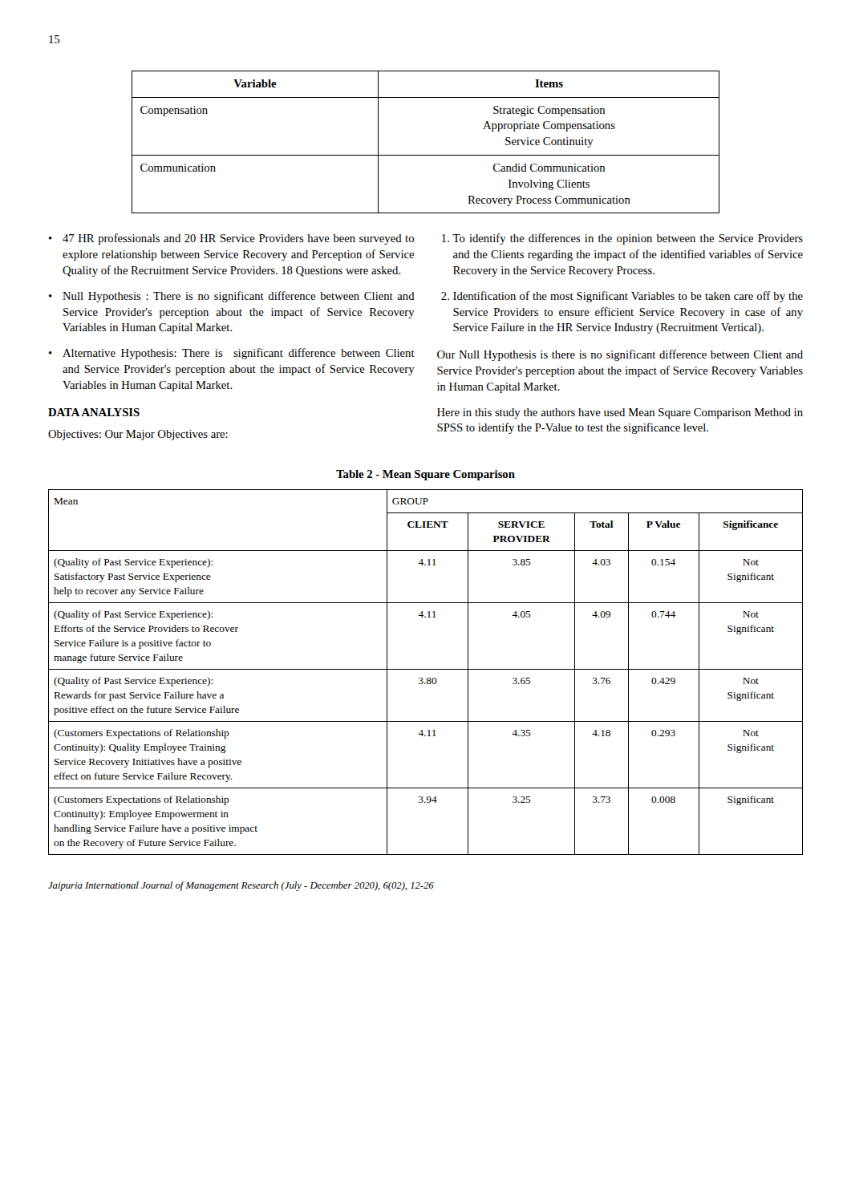15
| Variable | Items |
| --- | --- |
| Compensation | Strategic Compensation Appropriate Compensations Service Continuity |
| Communication | Candid Communication Involving Clients Recovery Process Communication |
47 HR professionals and 20 HR Service Providers have been surveyed to explore relationship between Service Recovery and Perception of Service Quality of the Recruitment Service Providers. 18 Questions were asked.
Null Hypothesis : There is no significant difference between Client and Service Provider's perception about the impact of Service Recovery Variables in Human Capital Market.
Alternative Hypothesis: There is significant difference between Client and Service Provider's perception about the impact of Service Recovery Variables in Human Capital Market.
Data Analysis
Objectives: Our Major Objectives are:
To identify the differences in the opinion between the Service Providers and the Clients regarding the impact of the identified variables of Service Recovery in the Service Recovery Process.
Identification of the most Significant Variables to be taken care off by the Service Providers to ensure efficient Service Recovery in case of any Service Failure in the HR Service Industry (Recruitment Vertical).
Our Null Hypothesis is there is no significant difference between Client and Service Provider's perception about the impact of Service Recovery Variables in Human Capital Market.
Here in this study the authors have used Mean Square Comparison Method in SPSS to identify the P-Value to test the significance level.
Table 2 - Mean Square Comparison
| Mean | GROUP |
| --- | --- |
| CLIENT | SERVICE PROVIDER | Total | P Value | Significance |
| (Quality of Past Service Experience): Satisfactory Past Service Experience help to recover any Service Failure | 4.11 | 3.85 | 4.03 | 0.154 | Not Significant |
| (Quality of Past Service Experience): Efforts of the Service Providers to Recover Service Failure is a positive factor to manage future Service Failure | 4.11 | 4.05 | 4.09 | 0.744 | Not Significant |
| (Quality of Past Service Experience): Rewards for past Service Failure have a positive effect on the future Service Failure | 3.80 | 3.65 | 3.76 | 0.429 | Not Significant |
| (Customers Expectations of Relationship Continuity): Quality Employee Training Service Recovery Initiatives have a positive effect on future Service Failure Recovery. | 4.11 | 4.35 | 4.18 | 0.293 | Not Significant |
| (Customers Expectations of Relationship Continuity): Employee Empowerment in handling Service Failure have a positive impact on the Recovery of Future Service Failure. | 3.94 | 3.25 | 3.73 | 0.008 | Significant |
Jaipuria International Journal of Management Research (July - December 2020), 6(02), 12-26